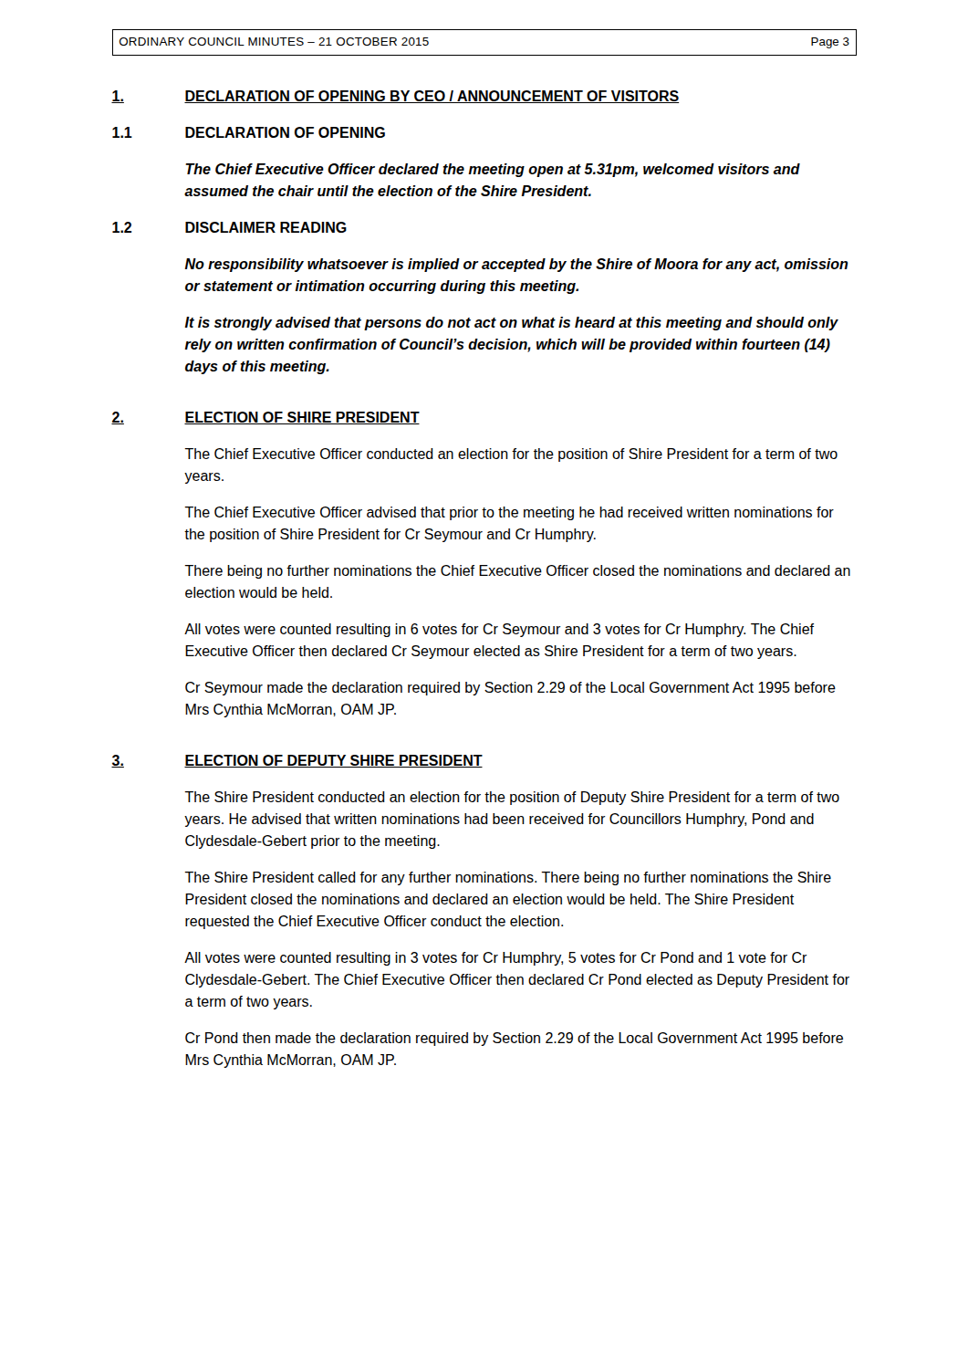Ordinary Council Minutes – 21 October 2015 Page 3
1. Declaration of Opening by CEO / Announcement of Visitors
1.1 Declaration of Opening
The Chief Executive Officer declared the meeting open at 5.31pm, welcomed visitors and assumed the chair until the election of the Shire President.
1.2 Disclaimer Reading
No responsibility whatsoever is implied or accepted by the Shire of Moora for any act, omission or statement or intimation occurring during this meeting.
It is strongly advised that persons do not act on what is heard at this meeting and should only rely on written confirmation of Council’s decision, which will be provided within fourteen (14) days of this meeting.
2. Election of Shire President
The Chief Executive Officer conducted an election for the position of Shire President for a term of two years.
The Chief Executive Officer advised that prior to the meeting he had received written nominations for the position of Shire President for Cr Seymour and Cr Humphry.
There being no further nominations the Chief Executive Officer closed the nominations and declared an election would be held.
All votes were counted resulting in 6 votes for Cr Seymour and 3 votes for Cr Humphry. The Chief Executive Officer then declared Cr Seymour elected as Shire President for a term of two years.
Cr Seymour made the declaration required by Section 2.29 of the Local Government Act 1995 before Mrs Cynthia McMorran, OAM JP.
3. Election of Deputy Shire President
The Shire President conducted an election for the position of Deputy Shire President for a term of two years. He advised that written nominations had been received for Councillors Humphry, Pond and Clydesdale-Gebert prior to the meeting.
The Shire President called for any further nominations. There being no further nominations the Shire President closed the nominations and declared an election would be held. The Shire President requested the Chief Executive Officer conduct the election.
All votes were counted resulting in 3 votes for Cr Humphry, 5 votes for Cr Pond and 1 vote for Cr Clydesdale-Gebert. The Chief Executive Officer then declared Cr Pond elected as Deputy President for a term of two years.
Cr Pond then made the declaration required by Section 2.29 of the Local Government Act 1995 before Mrs Cynthia McMorran, OAM JP.